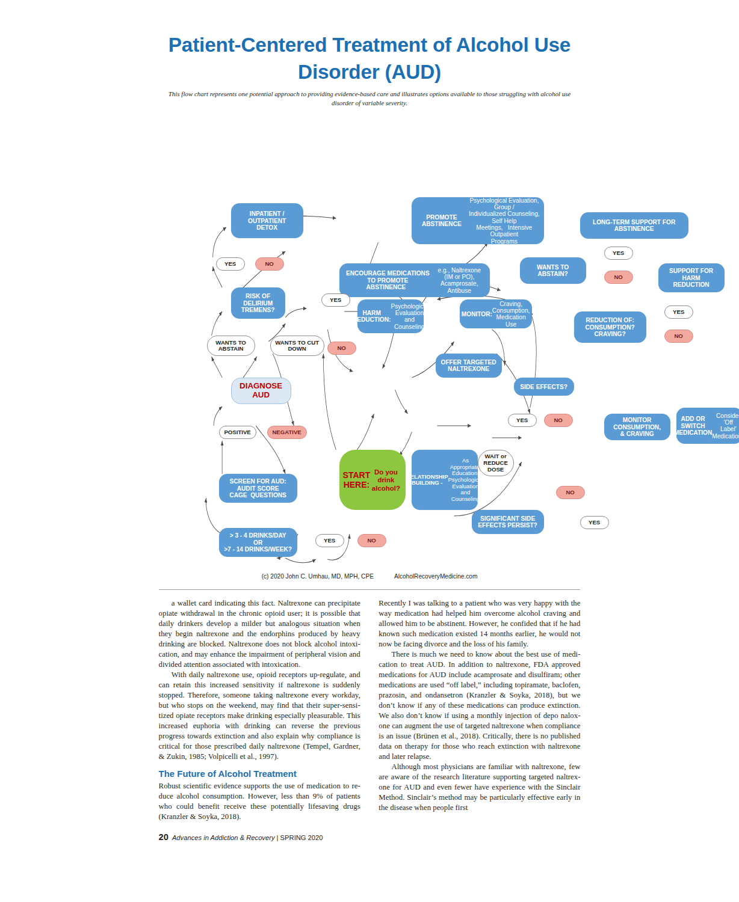Patient-Centered Treatment of Alcohol Use Disorder (AUD)
This flow chart represents one potential approach to providing evidence-based care and illustrates options available to those struggling with alcohol use disorder of variable severity.
INPATIENT /
OUTPATIENT
DETOX
PROMOTE ABSTINENCE
Psychological Evaluation, Group /
Individualized Counseling, Self Help
Meetings, Intensive Outpatient
Programs
LONG-TERM SUPPORT FOR
ABSTINENCE
YES
NO
ENCOURAGE MEDICATIONS TO PROMOTE
ABSTINENCE e.g., Naltrexone (IM or PO),
Acamprosate, Antibuse
WANTS TO
ABSTAIN?
YES
NO
SUPPORT FOR
HARM
REDUCTION
RISK OF
DELIRIUM
TREMENS?
YES
HARM REDUCTION:
Psychological
Evaluation and
Counseling
MONITOR: Craving,
Consumption,
Medication Use
REDUCTION OF:
CONSUMPTION?
CRAVING?
YES
NO
WANTS TO
ABSTAIN
WANTS TO CUT
DOWN
NO
OFFER TARGETED
NALTREXONE
DIAGNOSE
AUD
SIDE EFFECTS?
POSITIVE
NEGATIVE
YES
NO
MONITOR
CONSUMPTION,
& CRAVING
ADD OR SWITCH
MEDICATION
Consider 'Off
Label'
Medications
START
HERE:Do you drink
alcohol?
RELATIONSHIP
BUILDING -
As Appropriate:
Education,
Psychological
Evaluation and
Counseling
SCREEN FOR AUD:
AUDIT SCORE
CAGE QUESTIONS
WAIT or
REDUCE
DOSE
> 3 - 4 DRINKS/DAY
OR
>7 - 14 DRINKS/WEEK?
YES
NO
SIGNIFICANT SIDE
EFFECTS PERSIST?
NO
YES
(c) 2020 John C. Umhau, MD, MPH, CPE AlcoholRecoveryMedicine.com
a wallet card indicating this fact. Naltrexone can precipitate opiate withdrawal in the chronic opioid user; it is possible that daily drinkers develop a milder but analogous situation when they begin naltrexone and the endorphins produced by heavy drinking are blocked. Naltrexone does not block alcohol intoxication, and may enhance the impairment of peripheral vision and divided attention associated with intoxication.
With daily naltrexone use, opioid receptors up-regulate, and can retain this increased sensitivity if naltrexone is suddenly stopped. Therefore, someone taking naltrexone every workday, but who stops on the weekend, may find that their super-sensitized opiate receptors make drinking especially pleasurable. This increased euphoria with drinking can reverse the previous progress towards extinction and also explain why compliance is critical for those prescribed daily naltrexone (Tempel, Gardner, & Zukin, 1985; Volpicelli et al., 1997).
The Future of Alcohol Treatment
Robust scientific evidence supports the use of medication to reduce alcohol consumption. However, less than 9% of patients who could benefit receive these potentially lifesaving drugs (Kranzler & Soyka, 2018).
Recently I was talking to a patient who was very happy with the way medication had helped him overcome alcohol craving and allowed him to be abstinent. However, he confided that if he had known such medication existed 14 months earlier, he would not now be facing divorce and the loss of his family.
There is much we need to know about the best use of medication to treat AUD. In addition to naltrexone, FDA approved medications for AUD include acamprosate and disulfiram; other medications are used “off label,” including topiramate, baclofen, prazosin, and ondansetron (Kranzler & Soyka, 2018), but we don’t know if any of these medications can produce extinction. We also don’t know if using a monthly injection of depo naloxone can augment the use of targeted naltrexone when compliance is an issue (Brünen et al., 2018). Critically, there is no published data on therapy for those who reach extinction with naltrexone and later relapse.
Although most physicians are familiar with naltrexone, few are aware of the research literature supporting targeted naltrexone for AUD and even fewer have experience with the Sinclair Method. Sinclair’s method may be particularly effective early in the disease when people first
20 Advances in Addiction & Recovery | SPRING 2020